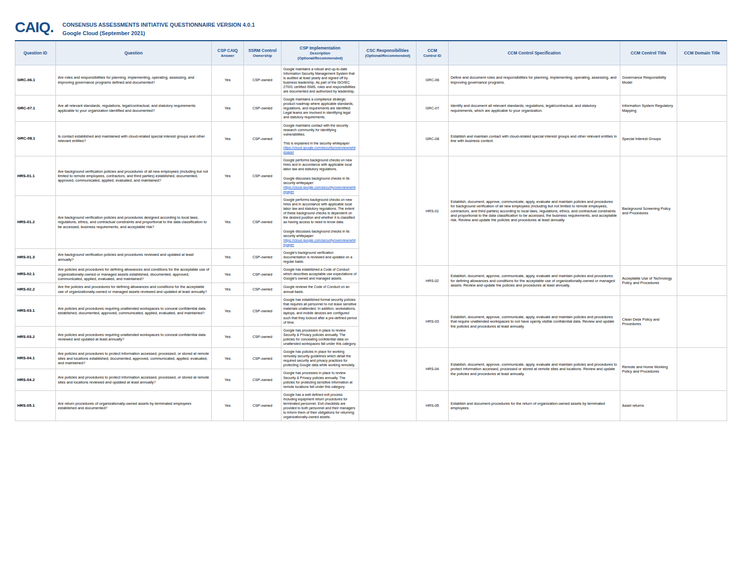CAIQ.
CONSENSUS ASSESSMENTS INITIATIVE QUESTIONNAIRE VERSION 4.0.1
Google Cloud (September 2021)
| Question ID | Question | CSP CAIQ Answer | SSRM Control Ownership | CSP Implementation Description (Optional/Recommended) | CSC Responsibilities (Optional/Recommended) | CCM Control ID | CCM Control Specification | CCM Control Title | CCM Domain Title |
| --- | --- | --- | --- | --- | --- | --- | --- | --- | --- |
| GRC-06.1 | Are roles and responsibilities for planning, implementing, operating, assessing, and improving governance programs defined and documented? | Yes | CSP-owned | Google maintains a robust and up-to-date Information Security Management System that is audited at least yearly and signed off by business leadership. As part of the ISO/IEC 27001 certified ISMS, roles and responsibilities are documented and authorized by leadership. | | GRC-06 | Define and document roles and responsibilities for planning, implementing, operating, assessing, and improving governance programs. | Governance Responsibility Model | |
| GRC-07.1 | Are all relevant standards, regulations, legal/contractual, and statutory requirements applicable to your organization identified and documented? | Yes | CSP-owned | Google maintains a compliance strategic product roadmap where applicable standards, regulations, and requirements are identified. Legal teams are involved in identifying legal and statutory requirements. | | GRC-07 | Identify and document all relevant standards, regulations, legal/contractual, and statutory requirements, which are applicable to your organization. | Information System Regulatory Mapping | |
| GRC-08.1 | Is contact established and maintained with cloud-related special interest groups and other relevant entities? | Yes | CSP-owned | Google maintains contact with the security research community for identifying vulnerabilities. This is explained in the security whitepaper: https://cloud.google.com/security/overview/whitepaper | | GRC-08 | Establish and maintain contact with cloud-related special interest groups and other relevant entities in line with business context. | Special Interest Groups | |
| HRS-01.1 | Are background verification policies and procedures of all new employees (including but not limited to remote employees, contractors, and third parties) established, documented, approved, communicated, applied, evaluated, and maintained? | Yes | CSP-owned | Google performs background checks on new hires and in accordance with applicable local labor law and statutory regulations. Google discusses background checks in its security whitepaper: https://cloud.google.com/security/overview/whitepaper | | HRS-01 | Establish, document, approve, communicate, apply, evaluate and maintain policies and procedures for background verification of all new employees (including but not limited to remote employees, contractors, and third parties) according to local laws, regulations, ethics, and contractual constraints and proportional to the data classification to be accessed, the business requirements, and acceptable risk. Review and update the policies and procedures at least annually. | Background Screening Policy and Procedures | |
| HRS-01.2 | Are background verification policies and procedures designed according to local laws, regulations, ethics, and contractual constraints and proportional to the data classification to be accessed, business requirements, and acceptable risk? | Yes | CSP-owned | Google performs background checks on new hires and in accordance with applicable local labor law and statutory regulations. The extent of these background checks is dependent on the desired position and whether it is classified as having access to need to know data. Google discusses background checks in its security whitepaper: https://cloud.google.com/security/overview/whitepaper |
| HRS-01.3 | Are background verification policies and procedures reviewed and updated at least annually? | Yes | CSP-owned | Google's background verification documentation is reviewed and updated on a regular basis. |
| HRS-02.1 | Are policies and procedures for defining allowances and conditions for the acceptable use of organizationally-owned or managed assets established, documented, approved, communicated, applied, evaluated, and maintained? | Yes | CSP-owned | Google has established a Code of Conduct which describes acceptable use expectations of Google's owned and managed assets. | | HRS-02 | Establish, document, approve, communicate, apply, evaluate and maintain policies and procedures for defining allowances and conditions for the acceptable use of organizationally-owned or managed assets. Review and update the policies and procedures at least annually. | Acceptable Use of Technology Policy and Procedures | |
| HRS-02.2 | Are the policies and procedures for defining allowances and conditions for the acceptable use of organizationally-owned or managed assets reviewed and updated at least annually? | Yes | CSP-owned | Google reviews the Code of Conduct on an annual basis. |
| HRS-03.1 | Are policies and procedures requiring unattended workspaces to conceal confidential data established, documented, approved, communicated, applied, evaluated, and maintained? | Yes | CSP-owned | Google has established formal security policies that requires all personnel to not leave sensitive materials unattended. In addition, workstations, laptops, and mobile devices are configured such that they lockout after a pre-defined period of time. | | HRS-03 | Establish, document, approve, communicate, apply, evaluate and maintain policies and procedures that require unattended workspaces to not have openly visible confidential data. Review and update the policies and procedures at least annually. | Clean Desk Policy and Procedures | |
| HRS-03.2 | Are policies and procedures requiring unattended workspaces to conceal confidential data reviewed and updated at least annually? | Yes | CSP-owned | Google has processes in place to review Security & Privacy policies annually. The policies for concealing confidential data on unattended workspaces fall under this category. |
| HRS-04.1 | Are policies and procedures to protect information accessed, processed, or stored at remote sites and locations established, documented, approved, communicated, applied, evaluated, and maintained? | Yes | CSP-owned | Google has policies in place for working remotely security guidelines which detail the required security and privacy practices for protecting Google data while working remotely. | | HRS-04 | Establish, document, approve, communicate, apply, evaluate and maintain policies and procedures to protect information accessed, processed or stored at remote sites and locations. Review and update the policies and procedures at least annually. | Remote and Home Working Policy and Procedures | |
| HRS-04.2 | Are policies and procedures to protect information accessed, processed, or stored at remote sites and locations reviewed and updated at least annually? | Yes | CSP-owned | Google has processes in place to review Security & Privacy policies annually. The policies for protecting sensitive information at remote locations fall under this category. |
| HRS-05.1 | Are return procedures of organizationally-owned assets by terminated employees established and documented? | Yes | CSP-owned | Google has a well defined exit process including equipment return procedures for terminated personnel. Exit checklists are provided to both personnel and their managers to inform them of their obligations for returning organizationally-owned assets. | | HRS-05 | Establish and document procedures for the return of organization-owned assets by terminated employees. | Asset returns | |